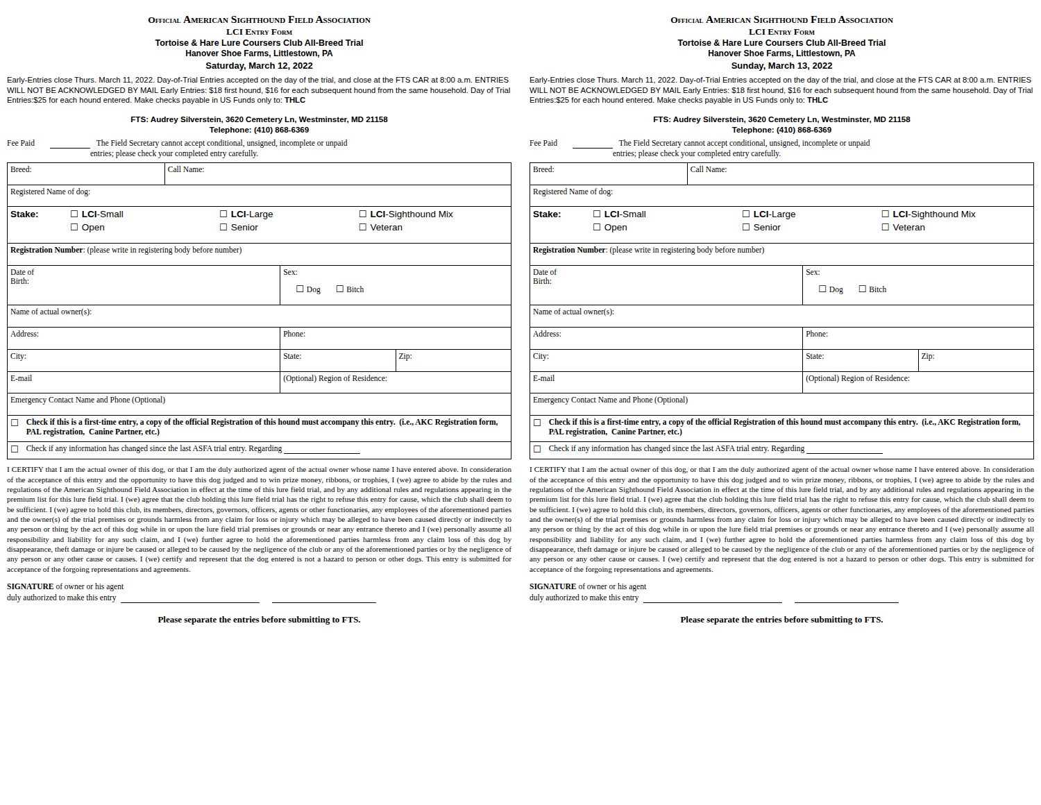Official American Sighthound Field Association
LCI Entry Form
Tortoise & Hare Lure Coursers Club All-Breed Trial
Hanover Shoe Farms, Littlestown, PA
Saturday, March 12, 2022
Early-Entries close Thurs. March 11, 2022. Day-of-Trial Entries accepted on the day of the trial, and close at the FTS CAR at 8:00 a.m. ENTRIES WILL NOT BE ACKNOWLEDGED BY MAIL Early Entries: $18 first hound, $16 for each subsequent hound from the same household. Day of Trial Entries:$25 for each hound entered. Make checks payable in US Funds only to: THLC
FTS: Audrey Silverstein, 3620 Cemetery Ln, Westminster, MD 21158
Telephone: (410) 868-6369
Fee Paid The Field Secretary cannot accept conditional, unsigned, incomplete or unpaid entries; please check your completed entry carefully.
| Breed: | Call Name: |
| Registered Name of dog: |
| Stake: ☐ LCI -Small ☐ LCI -Large ☐ LCI -Sighthound Mix ☐ Open ☐ Senior ☐ Veteran |
| Registration Number : (please write in registering body before number) |
| Date of Birth: | Sex: ☐ Dog ☐ Bitch |
| Name of actual owner(s): |
| Address: | Phone: |
| City: | State: | Zip: |
| E-mail | (Optional) Region of Residence: |
| Emergency Contact Name and Phone (Optional) |
| ☐ Check if this is a first-time entry, a copy of the official Registration of this hound must accompany this entry. (i.e., AKC Registration form, PAL registration, Canine Partner, etc.) |
| ☐ Check if any information has changed since the last ASFA trial entry. Regarding |
I CERTIFY that I am the actual owner of this dog, or that I am the duly authorized agent of the actual owner whose name I have entered above. In consideration of the acceptance of this entry and the opportunity to have this dog judged and to win prize money, ribbons, or trophies, I (we) agree to abide by the rules and regulations of the American Sighthound Field Association in effect at the time of this lure field trial, and by any additional rules and regulations appearing in the premium list for this lure field trial. I (we) agree that the club holding this lure field trial has the right to refuse this entry for cause, which the club shall deem to be sufficient. I (we) agree to hold this club, its members, directors, governors, officers, agents or other functionaries, any employees of the aforementioned parties and the owner(s) of the trial premises or grounds harmless from any claim for loss or injury which may be alleged to have been caused directly or indirectly to any person or thing by the act of this dog while in or upon the lure field trial premises or grounds or near any entrance thereto and I (we) personally assume all responsibility and liability for any such claim, and I (we) further agree to hold the aforementioned parties harmless from any claim loss of this dog by disappearance, theft damage or injure be caused or alleged to be caused by the negligence of the club or any of the aforementioned parties or by the negligence of any person or any other cause or causes. I (we) certify and represent that the dog entered is not a hazard to person or other dogs. This entry is submitted for acceptance of the forgoing representations and agreements.
SIGNATURE of owner or his agent
duly authorized to make this entry
Please separate the entries before submitting to FTS.
Official American Sighthound Field Association
LCI Entry Form
Tortoise & Hare Lure Coursers Club All-Breed Trial
Hanover Shoe Farms, Littlestown, PA
Sunday, March 13, 2022
Early-Entries close Thurs. March 11, 2022. Day-of-Trial Entries accepted on the day of the trial, and close at the FTS CAR at 8:00 a.m. ENTRIES WILL NOT BE ACKNOWLEDGED BY MAIL Early Entries: $18 first hound, $16 for each subsequent hound from the same household. Day of Trial Entries:$25 for each hound entered. Make checks payable in US Funds only to: THLC
FTS: Audrey Silverstein, 3620 Cemetery Ln, Westminster, MD 21158
Telephone: (410) 868-6369
Fee Paid The Field Secretary cannot accept conditional, unsigned, incomplete or unpaid entries; please check your completed entry carefully.
| Breed: | Call Name: |
| Registered Name of dog: |
| Stake: ☐ LCI -Small ☐ LCI -Large ☐ LCI -Sighthound Mix ☐ Open ☐ Senior ☐ Veteran |
| Registration Number : (please write in registering body before number) |
| Date of Birth: | Sex: ☐ Dog ☐ Bitch |
| Name of actual owner(s): |
| Address: | Phone: |
| City: | State: | Zip: |
| E-mail | (Optional) Region of Residence: |
| Emergency Contact Name and Phone (Optional) |
| ☐ Check if this is a first-time entry, a copy of the official Registration of this hound must accompany this entry. (i.e., AKC Registration form, PAL registration, Canine Partner, etc.) |
| ☐ Check if any information has changed since the last ASFA trial entry. Regarding |
I CERTIFY that I am the actual owner of this dog, or that I am the duly authorized agent of the actual owner whose name I have entered above. In consideration of the acceptance of this entry and the opportunity to have this dog judged and to win prize money, ribbons, or trophies, I (we) agree to abide by the rules and regulations of the American Sighthound Field Association in effect at the time of this lure field trial, and by any additional rules and regulations appearing in the premium list for this lure field trial. I (we) agree that the club holding this lure field trial has the right to refuse this entry for cause, which the club shall deem to be sufficient. I (we) agree to hold this club, its members, directors, governors, officers, agents or other functionaries, any employees of the aforementioned parties and the owner(s) of the trial premises or grounds harmless from any claim for loss or injury which may be alleged to have been caused directly or indirectly to any person or thing by the act of this dog while in or upon the lure field trial premises or grounds or near any entrance thereto and I (we) personally assume all responsibility and liability for any such claim, and I (we) further agree to hold the aforementioned parties harmless from any claim loss of this dog by disappearance, theft damage or injure be caused or alleged to be caused by the negligence of the club or any of the aforementioned parties or by the negligence of any person or any other cause or causes. I (we) certify and represent that the dog entered is not a hazard to person or other dogs. This entry is submitted for acceptance of the forgoing representations and agreements.
SIGNATURE of owner or his agent
duly authorized to make this entry
Please separate the entries before submitting to FTS.